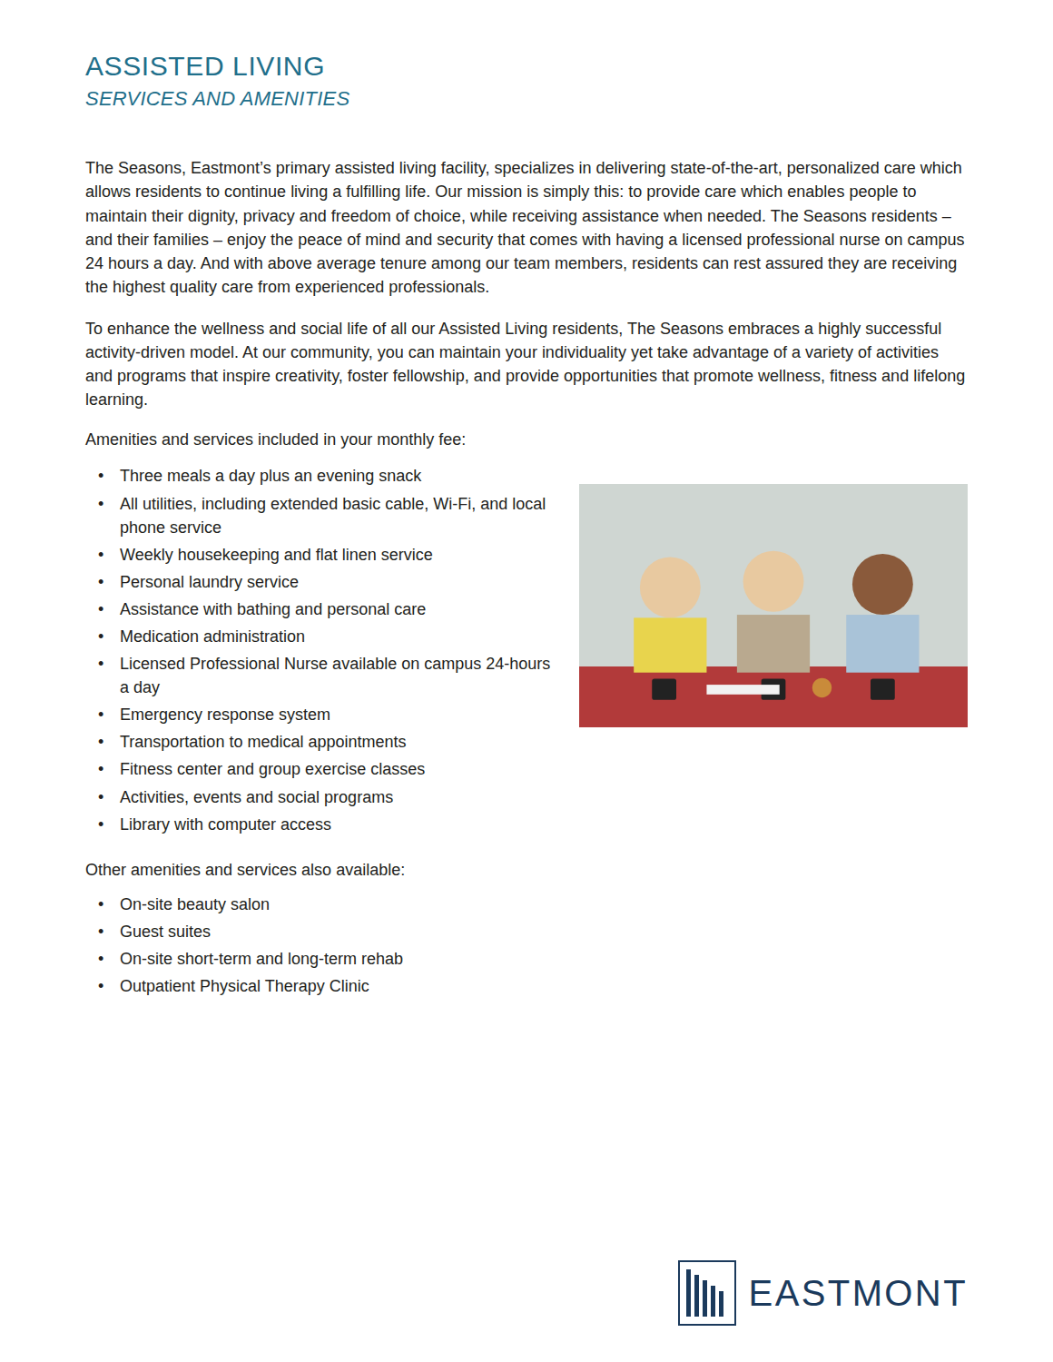ASSISTED LIVING
SERVICES AND AMENITIES
The Seasons, Eastmont’s primary assisted living facility, specializes in delivering state-of-the-art, personalized care which allows residents to continue living a fulfilling life. Our mission is simply this: to provide care which enables people to maintain their dignity, privacy and freedom of choice, while receiving assistance when needed. The Seasons residents – and their families – enjoy the peace of mind and security that comes with having a licensed professional nurse on campus 24 hours a day. And with above average tenure among our team members, residents can rest assured they are receiving the highest quality care from experienced professionals.
To enhance the wellness and social life of all our Assisted Living residents, The Seasons embraces a highly successful activity-driven model. At our community, you can maintain your individuality yet take advantage of a variety of activities and programs that inspire creativity, foster fellowship, and provide opportunities that promote wellness, fitness and lifelong learning.
Amenities and services included in your monthly fee:
Three meals a day plus an evening snack
All utilities, including extended basic cable, Wi-Fi, and local phone service
Weekly housekeeping and flat linen service
Personal laundry service
Assistance with bathing and personal care
Medication administration
Licensed Professional Nurse available on campus 24-hours a day
Emergency response system
Transportation to medical appointments
Fitness center and group exercise classes
Activities, events and social programs
Library with computer access
Other amenities and services also available:
On-site beauty salon
Guest suites
On-site short-term and long-term rehab
Outpatient Physical Therapy Clinic
EASTMONT